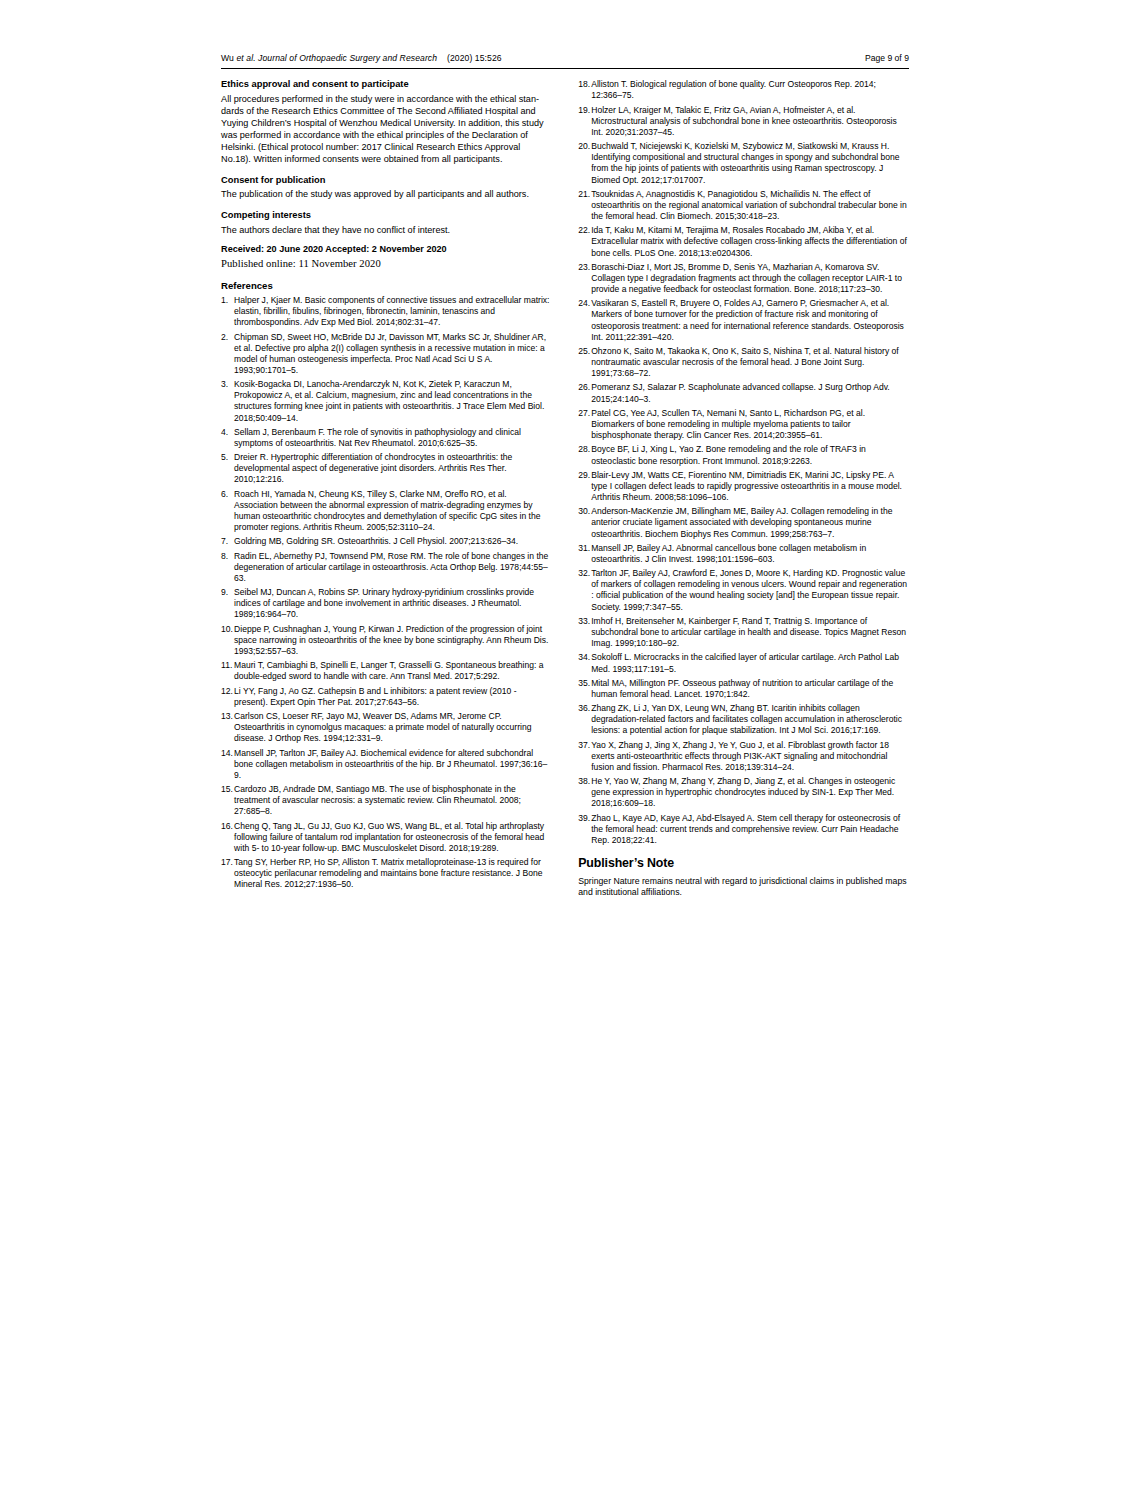Wu et al. Journal of Orthopaedic Surgery and Research (2020) 15:526
Page 9 of 9
Ethics approval and consent to participate
All procedures performed in the study were in accordance with the ethical standards of the Research Ethics Committee of The Second Affiliated Hospital and Yuying Children’s Hospital of Wenzhou Medical University. In addition, this study was performed in accordance with the ethical principles of the Declaration of Helsinki. (Ethical protocol number: 2017 Clinical Research Ethics Approval No.18). Written informed consents were obtained from all participants.
Consent for publication
The publication of the study was approved by all participants and all authors.
Competing interests
The authors declare that they have no conflict of interest.
Received: 20 June 2020 Accepted: 2 November 2020
Published online: 11 November 2020
References
Halper J, Kjaer M. Basic components of connective tissues and extracellular matrix: elastin, fibrillin, fibulins, fibrinogen, fibronectin, laminin, tenascins and thrombospondins. Adv Exp Med Biol. 2014;802:31–47.
Chipman SD, Sweet HO, McBride DJ Jr, Davisson MT, Marks SC Jr, Shuldiner AR, et al. Defective pro alpha 2(I) collagen synthesis in a recessive mutation in mice: a model of human osteogenesis imperfecta. Proc Natl Acad Sci U S A. 1993;90:1701–5.
Kosik-Bogacka DI, Lanocha-Arendarczyk N, Kot K, Zietek P, Karaczun M, Prokopowicz A, et al. Calcium, magnesium, zinc and lead concentrations in the structures forming knee joint in patients with osteoarthritis. J Trace Elem Med Biol. 2018;50:409–14.
Sellam J, Berenbaum F. The role of synovitis in pathophysiology and clinical symptoms of osteoarthritis. Nat Rev Rheumatol. 2010;6:625–35.
Dreier R. Hypertrophic differentiation of chondrocytes in osteoarthritis: the developmental aspect of degenerative joint disorders. Arthritis Res Ther. 2010;12:216.
Roach HI, Yamada N, Cheung KS, Tilley S, Clarke NM, Oreffo RO, et al. Association between the abnormal expression of matrix-degrading enzymes by human osteoarthritic chondrocytes and demethylation of specific CpG sites in the promoter regions. Arthritis Rheum. 2005;52:3110–24.
Goldring MB, Goldring SR. Osteoarthritis. J Cell Physiol. 2007;213:626–34.
Radin EL, Abernethy PJ, Townsend PM, Rose RM. The role of bone changes in the degeneration of articular cartilage in osteoarthrosis. Acta Orthop Belg. 1978;44:55–63.
Seibel MJ, Duncan A, Robins SP. Urinary hydroxy-pyridinium crosslinks provide indices of cartilage and bone involvement in arthritic diseases. J Rheumatol. 1989;16:964–70.
Dieppe P, Cushnaghan J, Young P, Kirwan J. Prediction of the progression of joint space narrowing in osteoarthritis of the knee by bone scintigraphy. Ann Rheum Dis. 1993;52:557–63.
Mauri T, Cambiaghi B, Spinelli E, Langer T, Grasselli G. Spontaneous breathing: a double-edged sword to handle with care. Ann Transl Med. 2017;5:292.
Li YY, Fang J, Ao GZ. Cathepsin B and L inhibitors: a patent review (2010 - present). Expert Opin Ther Pat. 2017;27:643–56.
Carlson CS, Loeser RF, Jayo MJ, Weaver DS, Adams MR, Jerome CP. Osteoarthritis in cynomolgus macaques: a primate model of naturally occurring disease. J Orthop Res. 1994;12:331–9.
Mansell JP, Tarlton JF, Bailey AJ. Biochemical evidence for altered subchondral bone collagen metabolism in osteoarthritis of the hip. Br J Rheumatol. 1997;36:16–9.
Cardozo JB, Andrade DM, Santiago MB. The use of bisphosphonate in the treatment of avascular necrosis: a systematic review. Clin Rheumatol. 2008; 27:685–8.
Cheng Q, Tang JL, Gu JJ, Guo KJ, Guo WS, Wang BL, et al. Total hip arthroplasty following failure of tantalum rod implantation for osteonecrosis of the femoral head with 5- to 10-year follow-up. BMC Musculoskelet Disord. 2018;19:289.
Tang SY, Herber RP, Ho SP, Alliston T. Matrix metalloproteinase-13 is required for osteocytic perilacunar remodeling and maintains bone fracture resistance. J Bone Mineral Res. 2012;27:1936–50.
Alliston T. Biological regulation of bone quality. Curr Osteoporos Rep. 2014; 12:366–75.
Holzer LA, Kraiger M, Talakic E, Fritz GA, Avian A, Hofmeister A, et al. Microstructural analysis of subchondral bone in knee osteoarthritis. Osteoporosis Int. 2020;31:2037–45.
Buchwald T, Niciejewski K, Kozielski M, Szybowicz M, Siatkowski M, Krauss H. Identifying compositional and structural changes in spongy and subchondral bone from the hip joints of patients with osteoarthritis using Raman spectroscopy. J Biomed Opt. 2012;17:017007.
Tsouknidas A, Anagnostidis K, Panagiotidou S, Michailidis N. The effect of osteoarthritis on the regional anatomical variation of subchondral trabecular bone in the femoral head. Clin Biomech. 2015;30:418–23.
Ida T, Kaku M, Kitami M, Terajima M, Rosales Rocabado JM, Akiba Y, et al. Extracellular matrix with defective collagen cross-linking affects the differentiation of bone cells. PLoS One. 2018;13:e0204306.
Boraschi-Diaz I, Mort JS, Bromme D, Senis YA, Mazharian A, Komarova SV. Collagen type I degradation fragments act through the collagen receptor LAIR-1 to provide a negative feedback for osteoclast formation. Bone. 2018;117:23–30.
Vasikaran S, Eastell R, Bruyere O, Foldes AJ, Garnero P, Griesmacher A, et al. Markers of bone turnover for the prediction of fracture risk and monitoring of osteoporosis treatment: a need for international reference standards. Osteoporosis Int. 2011;22:391–420.
Ohzono K, Saito M, Takaoka K, Ono K, Saito S, Nishina T, et al. Natural history of nontraumatic avascular necrosis of the femoral head. J Bone Joint Surg. 1991;73:68–72.
Pomeranz SJ, Salazar P. Scapholunate advanced collapse. J Surg Orthop Adv. 2015;24:140–3.
Patel CG, Yee AJ, Scullen TA, Nemani N, Santo L, Richardson PG, et al. Biomarkers of bone remodeling in multiple myeloma patients to tailor bisphosphonate therapy. Clin Cancer Res. 2014;20:3955–61.
Boyce BF, Li J, Xing L, Yao Z. Bone remodeling and the role of TRAF3 in osteoclastic bone resorption. Front Immunol. 2018;9:2263.
Blair-Levy JM, Watts CE, Fiorentino NM, Dimitriadis EK, Marini JC, Lipsky PE. A type I collagen defect leads to rapidly progressive osteoarthritis in a mouse model. Arthritis Rheum. 2008;58:1096–106.
Anderson-MacKenzie JM, Billingham ME, Bailey AJ. Collagen remodeling in the anterior cruciate ligament associated with developing spontaneous murine osteoarthritis. Biochem Biophys Res Commun. 1999;258:763–7.
Mansell JP, Bailey AJ. Abnormal cancellous bone collagen metabolism in osteoarthritis. J Clin Invest. 1998;101:1596–603.
Tarlton JF, Bailey AJ, Crawford E, Jones D, Moore K, Harding KD. Prognostic value of markers of collagen remodeling in venous ulcers. Wound repair and regeneration : official publication of the wound healing society [and] the European tissue repair. Society. 1999;7:347–55.
Imhof H, Breitenseher M, Kainberger F, Rand T, Trattnig S. Importance of subchondral bone to articular cartilage in health and disease. Topics Magnet Reson Imag. 1999;10:180–92.
Sokoloff L. Microcracks in the calcified layer of articular cartilage. Arch Pathol Lab Med. 1993;117:191–5.
Mital MA, Millington PF. Osseous pathway of nutrition to articular cartilage of the human femoral head. Lancet. 1970;1:842.
Zhang ZK, Li J, Yan DX, Leung WN, Zhang BT. Icaritin inhibits collagen degradation-related factors and facilitates collagen accumulation in atherosclerotic lesions: a potential action for plaque stabilization. Int J Mol Sci. 2016;17:169.
Yao X, Zhang J, Jing X, Zhang J, Ye Y, Guo J, et al. Fibroblast growth factor 18 exerts anti-osteoarthritic effects through PI3K-AKT signaling and mitochondrial fusion and fission. Pharmacol Res. 2018;139:314–24.
He Y, Yao W, Zhang M, Zhang Y, Zhang D, Jiang Z, et al. Changes in osteogenic gene expression in hypertrophic chondrocytes induced by SIN-1. Exp Ther Med. 2018;16:609–18.
Zhao L, Kaye AD, Kaye AJ, Abd-Elsayed A. Stem cell therapy for osteonecrosis of the femoral head: current trends and comprehensive review. Curr Pain Headache Rep. 2018;22:41.
Publisher’s Note
Springer Nature remains neutral with regard to jurisdictional claims in published maps and institutional affiliations.